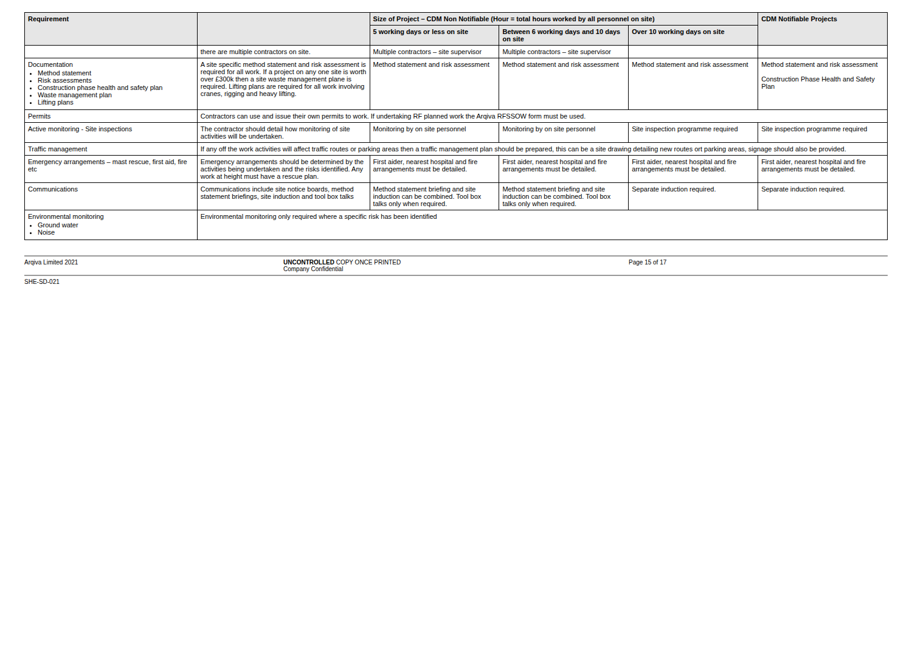| Requirement | | Size of Project – CDM Non Notifiable (Hour = total hours worked by all personnel on site) | CDM Notifiable Projects |
| --- | --- | --- | --- |
| 5 working days or less on site | Between 6 working days and 10 days on site | Over 10 working days on site |
| | there are multiple contractors on site. | Multiple contractors – site supervisor | Multiple contractors – site supervisor | | |
| Documentation Method statement Risk assessments Construction phase health and safety plan Waste management plan Lifting plans | A site specific method statement and risk assessment is required for all work. If a project on any one site is worth over £300k then a site waste management plane is required. Lifting plans are required for all work involving cranes, rigging and heavy lifting. | Method statement and risk assessment | Method statement and risk assessment | Method statement and risk assessment | Method statement and risk assessment Construction Phase Health and Safety Plan |
| Permits | Contractors can use and issue their own permits to work. If undertaking RF planned work the Arqiva RFSSOW form must be used. |
| Active monitoring - Site inspections | The contractor should detail how monitoring of site activities will be undertaken. | Monitoring by on site personnel | Monitoring by on site personnel | Site inspection programme required | Site inspection programme required |
| Traffic management | If any off the work activities will affect traffic routes or parking areas then a traffic management plan should be prepared, this can be a site drawing detailing new routes ort parking areas, signage should also be provided. |
| Emergency arrangements – mast rescue, first aid, fire etc | Emergency arrangements should be determined by the activities being undertaken and the risks identified. Any work at height must have a rescue plan. | First aider, nearest hospital and fire arrangements must be detailed. | First aider, nearest hospital and fire arrangements must be detailed. | First aider, nearest hospital and fire arrangements must be detailed. | First aider, nearest hospital and fire arrangements must be detailed. |
| Communications | Communications include site notice boards, method statement briefings, site induction and tool box talks | Method statement briefing and site induction can be combined. Tool box talks only when required. | Method statement briefing and site induction can be combined. Tool box talks only when required. | Separate induction required. | Separate induction required. |
| Environmental monitoring Ground water Noise | Environmental monitoring only required where a specific risk has been identified |
Arqiva Limited 2021
UNCONTROLLED COPY ONCE PRINTED
Company Confidential
Page 15 of 17
SHE-SD-021